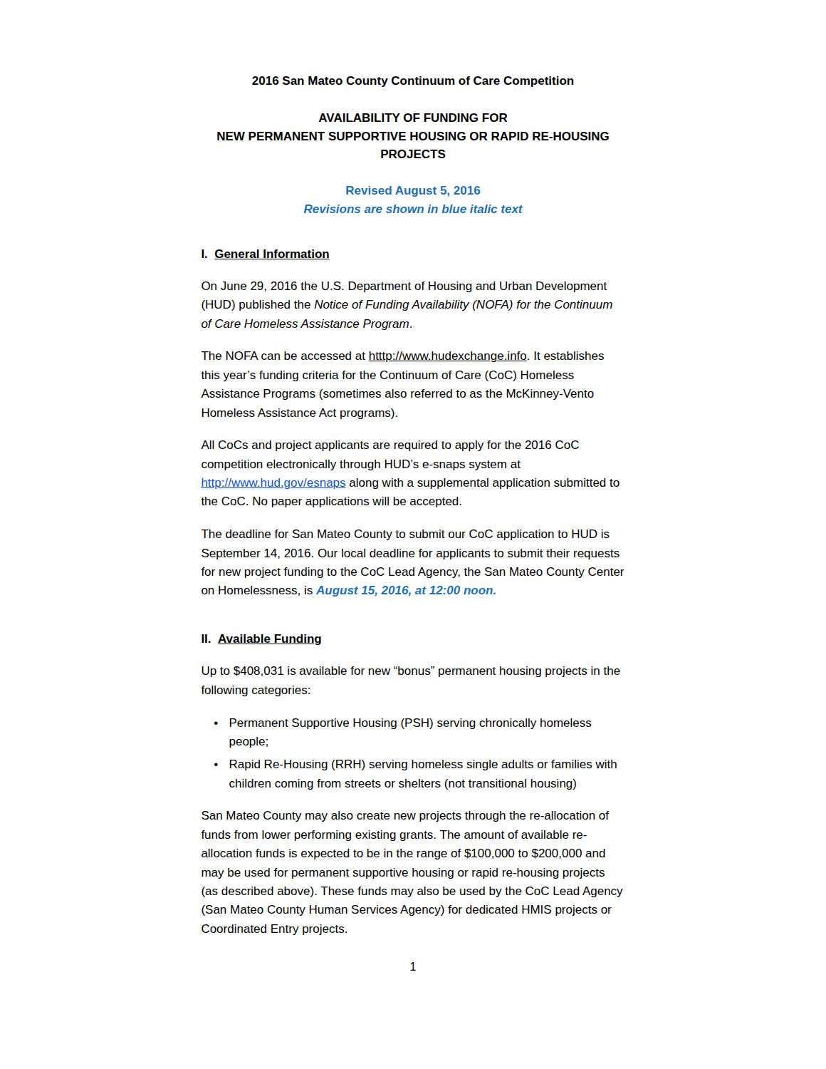2016 San Mateo County Continuum of Care Competition
AVAILABILITY OF FUNDING FOR
NEW PERMANENT SUPPORTIVE HOUSING OR RAPID RE-HOUSING PROJECTS
Revised August 5, 2016
Revisions are shown in blue italic text
I. General Information
On June 29, 2016 the U.S. Department of Housing and Urban Development (HUD) published the Notice of Funding Availability (NOFA) for the Continuum of Care Homeless Assistance Program.
The NOFA can be accessed at htttp://www.hudexchange.info. It establishes this year’s funding criteria for the Continuum of Care (CoC) Homeless Assistance Programs (sometimes also referred to as the McKinney-Vento Homeless Assistance Act programs).
All CoCs and project applicants are required to apply for the 2016 CoC competition electronically through HUD’s e-snaps system at http://www.hud.gov/esnaps along with a supplemental application submitted to the CoC. No paper applications will be accepted.
The deadline for San Mateo County to submit our CoC application to HUD is September 14, 2016. Our local deadline for applicants to submit their requests for new project funding to the CoC Lead Agency, the San Mateo County Center on Homelessness, is August 15, 2016, at 12:00 noon.
II. Available Funding
Up to $408,031 is available for new “bonus” permanent housing projects in the following categories:
Permanent Supportive Housing (PSH) serving chronically homeless people;
Rapid Re-Housing (RRH) serving homeless single adults or families with children coming from streets or shelters (not transitional housing)
San Mateo County may also create new projects through the re-allocation of funds from lower performing existing grants. The amount of available re-allocation funds is expected to be in the range of $100,000 to $200,000 and may be used for permanent supportive housing or rapid re-housing projects (as described above). These funds may also be used by the CoC Lead Agency (San Mateo County Human Services Agency) for dedicated HMIS projects or Coordinated Entry projects.
1